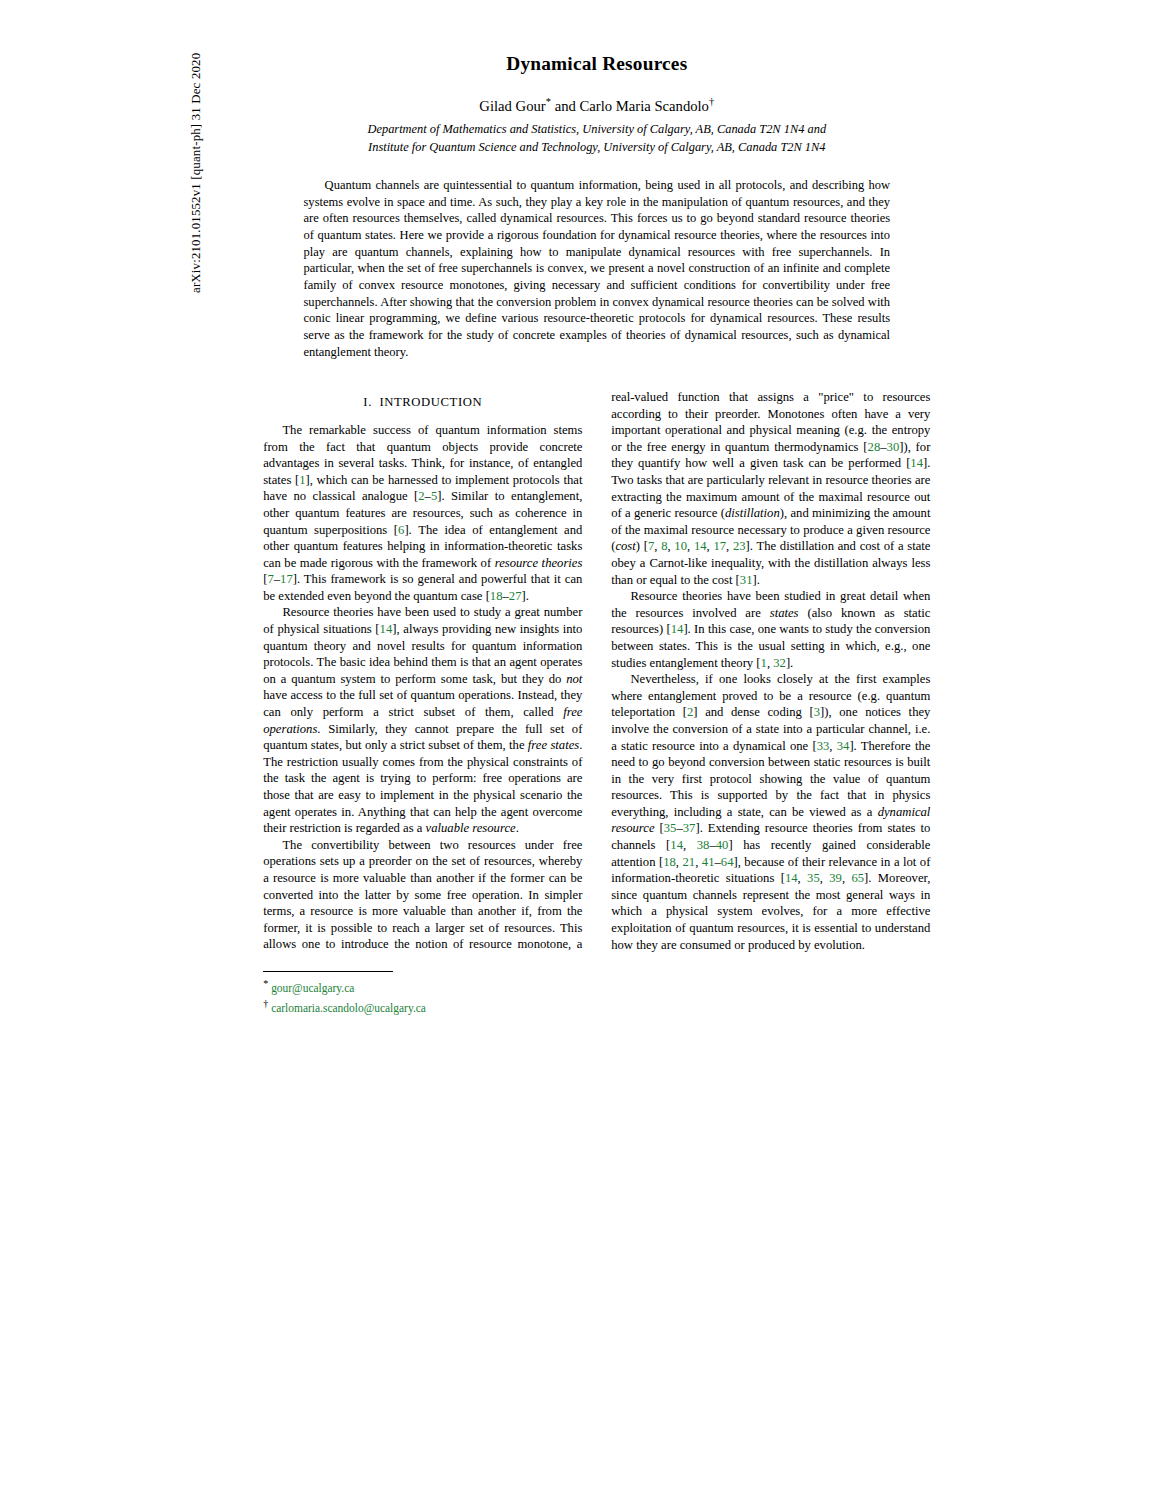arXiv:2101.01552v1 [quant-ph] 31 Dec 2020
Dynamical Resources
Gilad Gour* and Carlo Maria Scandolo†
Department of Mathematics and Statistics, University of Calgary, AB, Canada T2N 1N4 and
Institute for Quantum Science and Technology, University of Calgary, AB, Canada T2N 1N4
Quantum channels are quintessential to quantum information, being used in all protocols, and describing how systems evolve in space and time. As such, they play a key role in the manipulation of quantum resources, and they are often resources themselves, called dynamical resources. This forces us to go beyond standard resource theories of quantum states. Here we provide a rigorous foundation for dynamical resource theories, where the resources into play are quantum channels, explaining how to manipulate dynamical resources with free superchannels. In particular, when the set of free superchannels is convex, we present a novel construction of an infinite and complete family of convex resource monotones, giving necessary and sufficient conditions for convertibility under free superchannels. After showing that the conversion problem in convex dynamical resource theories can be solved with conic linear programming, we define various resource-theoretic protocols for dynamical resources. These results serve as the framework for the study of concrete examples of theories of dynamical resources, such as dynamical entanglement theory.
I. Introduction
The remarkable success of quantum information stems from the fact that quantum objects provide concrete advantages in several tasks. Think, for instance, of entangled states [1], which can be harnessed to implement protocols that have no classical analogue [2–5]. Similar to entanglement, other quantum features are resources, such as coherence in quantum superpositions [6]. The idea of entanglement and other quantum features helping in information-theoretic tasks can be made rigorous with the framework of resource theories [7–17]. This framework is so general and powerful that it can be extended even beyond the quantum case [18–27].
Resource theories have been used to study a great number of physical situations [14], always providing new insights into quantum theory and novel results for quantum information protocols. The basic idea behind them is that an agent operates on a quantum system to perform some task, but they do not have access to the full set of quantum operations. Instead, they can only perform a strict subset of them, called free operations. Similarly, they cannot prepare the full set of quantum states, but only a strict subset of them, the free states. The restriction usually comes from the physical constraints of the task the agent is trying to perform: free operations are those that are easy to implement in the physical scenario the agent operates in. Anything that can help the agent overcome their restriction is regarded as a valuable resource.
The convertibility between two resources under free operations sets up a preorder on the set of resources, whereby a resource is more valuable than another if the former can be converted into the latter by some free operation. In simpler terms, a resource is more valuable than another if, from the former, it is possible to reach a larger set of resources. This allows one to introduce the notion of resource monotone, a real-valued function that assigns a "price" to resources according to their preorder. Monotones often have a very important operational and physical meaning (e.g. the entropy or the free energy in quantum thermodynamics [28–30]), for they quantify how well a given task can be performed [14]. Two tasks that are particularly relevant in resource theories are extracting the maximum amount of the maximal resource out of a generic resource (distillation), and minimizing the amount of the maximal resource necessary to produce a given resource (cost) [7, 8, 10, 14, 17, 23]. The distillation and cost of a state obey a Carnot-like inequality, with the distillation always less than or equal to the cost [31].
Resource theories have been studied in great detail when the resources involved are states (also known as static resources) [14]. In this case, one wants to study the conversion between states. This is the usual setting in which, e.g., one studies entanglement theory [1, 32].
Nevertheless, if one looks closely at the first examples where entanglement proved to be a resource (e.g. quantum teleportation [2] and dense coding [3]), one notices they involve the conversion of a state into a particular channel, i.e. a static resource into a dynamical one [33, 34]. Therefore the need to go beyond conversion between static resources is built in the very first protocol showing the value of quantum resources. This is supported by the fact that in physics everything, including a state, can be viewed as a dynamical resource [35–37]. Extending resource theories from states to channels [14, 38–40] has recently gained considerable attention [18, 21, 41–64], because of their relevance in a lot of information-theoretic situations [14, 35, 39, 65]. Moreover, since quantum channels represent the most general ways in which a physical system evolves, for a more effective exploitation of quantum resources, it is essential to understand how they are consumed or produced by evolution.
* gour@ucalgary.ca
† carlomaria.scandolo@ucalgary.ca